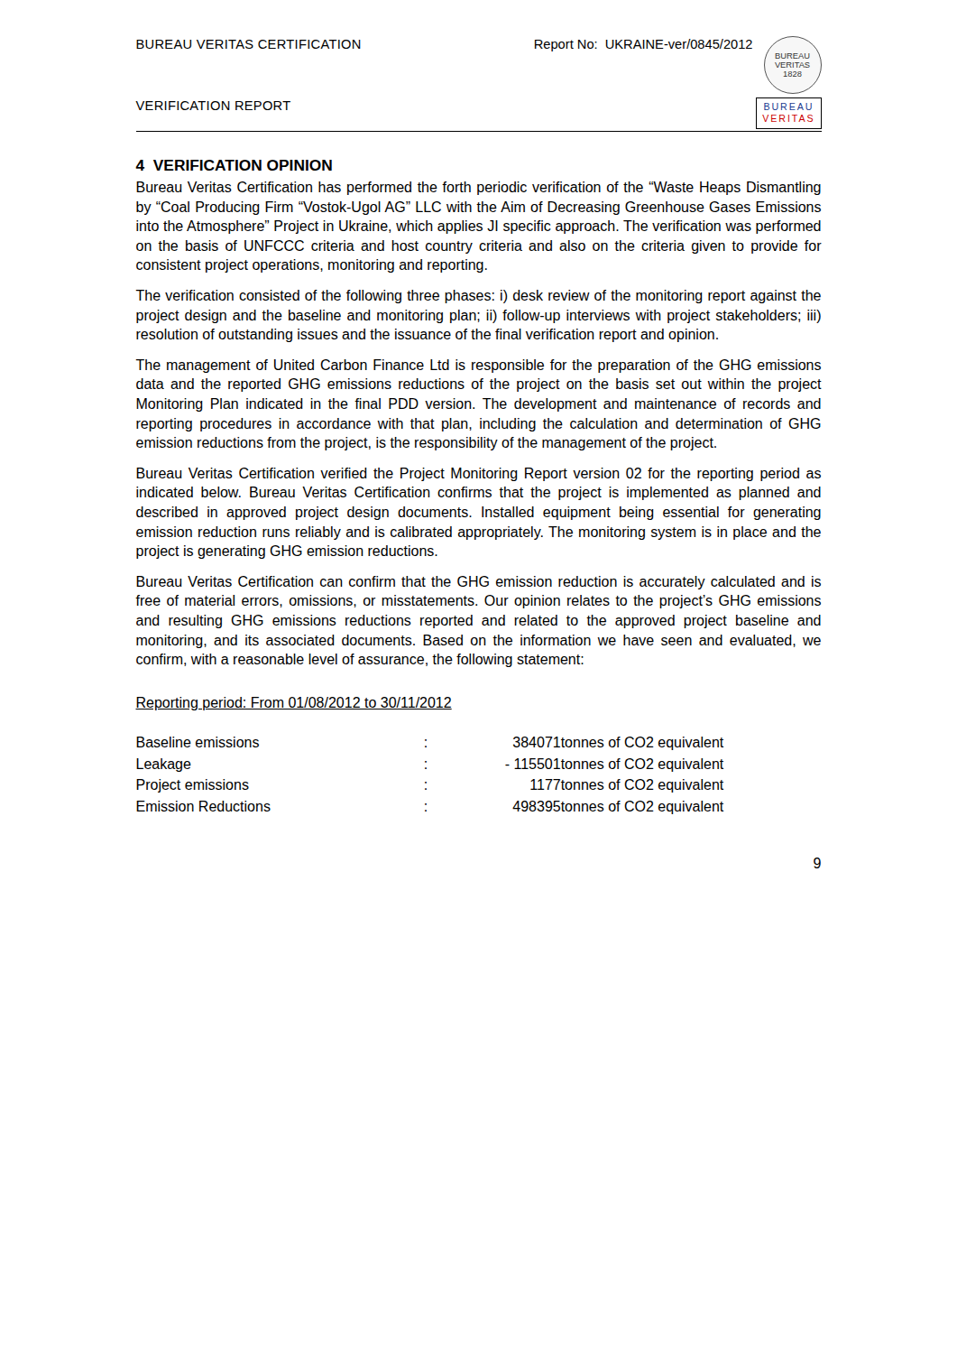BUREAU VERITAS CERTIFICATION
Report No: UKRAINE-ver/0845/2012
BUREAU
VERITAS
1828
VERIFICATION REPORT
BUREAU
VERITAS
4 VERIFICATION OPINION
Bureau Veritas Certification has performed the forth periodic verification of the “Waste Heaps Dismantling by “Coal Producing Firm “Vostok-Ugol AG” LLC with the Aim of Decreasing Greenhouse Gases Emissions into the Atmosphere” Project in Ukraine, which applies JI specific approach. The verification was performed on the basis of UNFCCC criteria and host country criteria and also on the criteria given to provide for consistent project operations, monitoring and reporting.
The verification consisted of the following three phases: i) desk review of the monitoring report against the project design and the baseline and monitoring plan; ii) follow-up interviews with project stakeholders; iii) resolution of outstanding issues and the issuance of the final verification report and opinion.
The management of United Carbon Finance Ltd is responsible for the preparation of the GHG emissions data and the reported GHG emissions reductions of the project on the basis set out within the project Monitoring Plan indicated in the final PDD version. The development and maintenance of records and reporting procedures in accordance with that plan, including the calculation and determination of GHG emission reductions from the project, is the responsibility of the management of the project.
Bureau Veritas Certification verified the Project Monitoring Report version 02 for the reporting period as indicated below. Bureau Veritas Certification confirms that the project is implemented as planned and described in approved project design documents. Installed equipment being essential for generating emission reduction runs reliably and is calibrated appropriately. The monitoring system is in place and the project is generating GHG emission reductions.
Bureau Veritas Certification can confirm that the GHG emission reduction is accurately calculated and is free of material errors, omissions, or misstatements. Our opinion relates to the project’s GHG emissions and resulting GHG emissions reductions reported and related to the approved project baseline and monitoring, and its associated documents. Based on the information we have seen and evaluated, we confirm, with a reasonable level of assurance, the following statement:
Reporting period: From 01/08/2012 to 30/11/2012
| Baseline emissions | : | 384071 | tonnes of CO2 equivalent |
| Leakage | : | - 115501 | tonnes of CO2 equivalent |
| Project emissions | : | 1177 | tonnes of CO2 equivalent |
| Emission Reductions | : | 498395 | tonnes of CO2 equivalent |
9